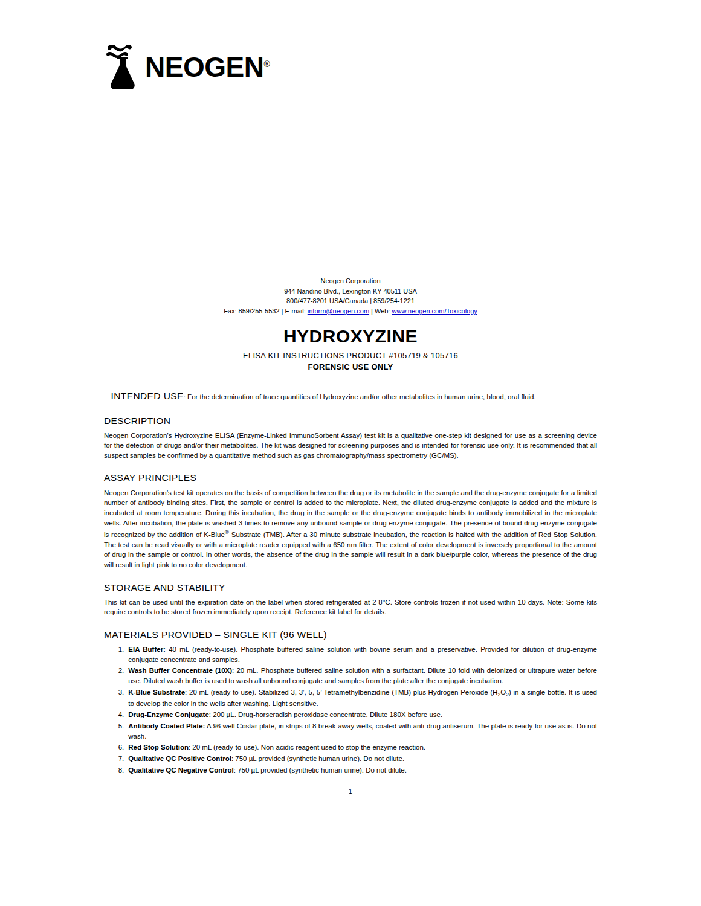NEOGEN®
Neogen Corporation
944 Nandino Blvd., Lexington KY 40511 USA
800/477-8201 USA/Canada | 859/254-1221
Fax: 859/255-5532 | E-mail: inform@neogen.com | Web: www.neogen.com/Toxicology
HYDROXYZINE
ELISA KIT INSTRUCTIONS PRODUCT #105719 & 105716
FORENSIC USE ONLY
INTENDED USE: For the determination of trace quantities of Hydroxyzine and/or other metabolites in human urine, blood, oral fluid.
DESCRIPTION
Neogen Corporation’s Hydroxyzine ELISA (Enzyme-Linked ImmunoSorbent Assay) test kit is a qualitative one-step kit designed for use as a screening device for the detection of drugs and/or their metabolites. The kit was designed for screening purposes and is intended for forensic use only. It is recommended that all suspect samples be confirmed by a quantitative method such as gas chromatography/mass spectrometry (GC/MS).
ASSAY PRINCIPLES
Neogen Corporation’s test kit operates on the basis of competition between the drug or its metabolite in the sample and the drug-enzyme conjugate for a limited number of antibody binding sites. First, the sample or control is added to the microplate. Next, the diluted drug-enzyme conjugate is added and the mixture is incubated at room temperature. During this incubation, the drug in the sample or the drug-enzyme conjugate binds to antibody immobilized in the microplate wells. After incubation, the plate is washed 3 times to remove any unbound sample or drug-enzyme conjugate. The presence of bound drug-enzyme conjugate is recognized by the addition of K-Blue® Substrate (TMB). After a 30 minute substrate incubation, the reaction is halted with the addition of Red Stop Solution. The test can be read visually or with a microplate reader equipped with a 650 nm filter. The extent of color development is inversely proportional to the amount of drug in the sample or control. In other words, the absence of the drug in the sample will result in a dark blue/purple color, whereas the presence of the drug will result in light pink to no color development.
STORAGE AND STABILITY
This kit can be used until the expiration date on the label when stored refrigerated at 2-8°C. Store controls frozen if not used within 10 days. Note: Some kits require controls to be stored frozen immediately upon receipt. Reference kit label for details.
MATERIALS PROVIDED – SINGLE KIT (96 WELL)
EIA Buffer: 40 mL (ready-to-use). Phosphate buffered saline solution with bovine serum and a preservative. Provided for dilution of drug-enzyme conjugate concentrate and samples.
Wash Buffer Concentrate (10X): 20 mL. Phosphate buffered saline solution with a surfactant. Dilute 10 fold with deionized or ultrapure water before use. Diluted wash buffer is used to wash all unbound conjugate and samples from the plate after the conjugate incubation.
K-Blue Substrate: 20 mL (ready-to-use). Stabilized 3, 3’, 5, 5’ Tetramethylbenzidine (TMB) plus Hydrogen Peroxide (H2O2) in a single bottle. It is used to develop the color in the wells after washing. Light sensitive.
Drug-Enzyme Conjugate: 200 µL. Drug-horseradish peroxidase concentrate. Dilute 180X before use.
Antibody Coated Plate: A 96 well Costar plate, in strips of 8 break-away wells, coated with anti-drug antiserum. The plate is ready for use as is. Do not wash.
Red Stop Solution: 20 mL (ready-to-use). Non-acidic reagent used to stop the enzyme reaction.
Qualitative QC Positive Control: 750 µL provided (synthetic human urine). Do not dilute.
Qualitative QC Negative Control: 750 µL provided (synthetic human urine). Do not dilute.
1